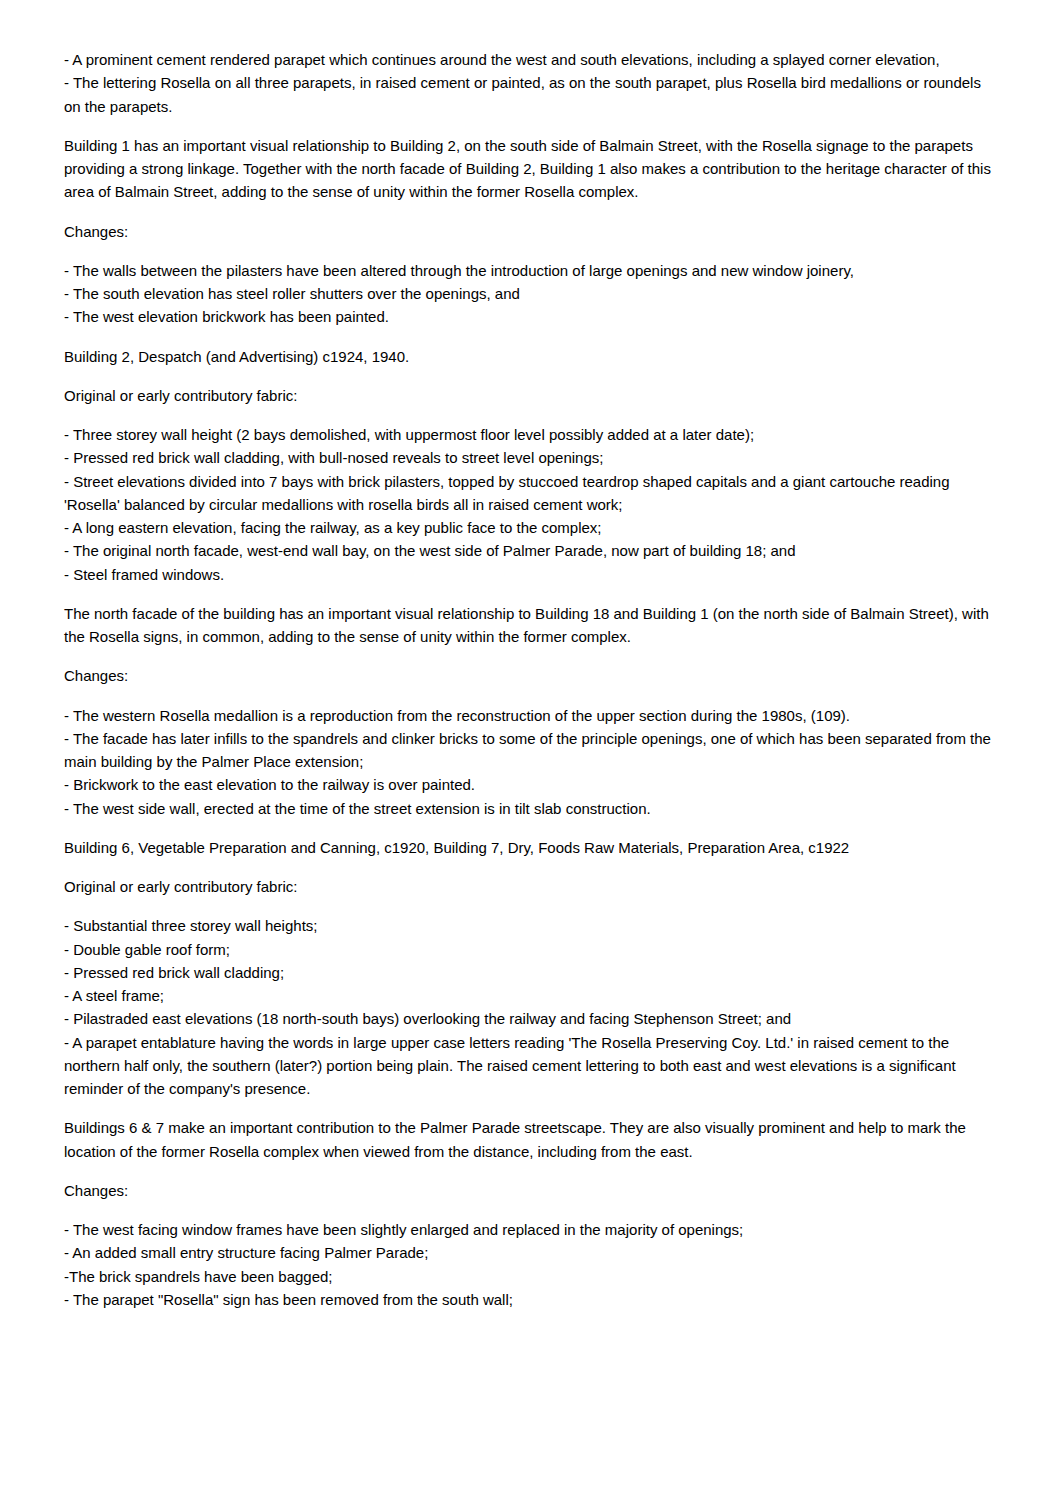- A prominent cement rendered parapet which continues around the west and south elevations, including a splayed corner elevation,
- The lettering Rosella on all three parapets, in raised cement or painted, as on the south parapet, plus Rosella bird medallions or roundels on the parapets.
Building 1 has an important visual relationship to Building 2, on the south side of Balmain Street, with the Rosella signage to the parapets providing a strong linkage. Together with the north facade of Building 2, Building 1 also makes a contribution to the heritage character of this area of Balmain Street, adding to the sense of unity within the former Rosella complex.
Changes:
- The walls between the pilasters have been altered through the introduction of large openings and new window joinery,
- The south elevation has steel roller shutters over the openings, and
- The west elevation brickwork has been painted.
Building 2, Despatch (and Advertising) c1924, 1940.
Original or early contributory fabric:
- Three storey wall height (2 bays demolished, with uppermost floor level possibly added at a later date);
- Pressed red brick wall cladding, with bull-nosed reveals to street level openings;
- Street elevations divided into 7 bays with brick pilasters, topped by stuccoed teardrop shaped capitals and a giant cartouche reading 'Rosella' balanced by circular medallions with rosella birds all in raised cement work;
- A long eastern elevation, facing the railway, as a key public face to the complex;
- The original north facade, west-end wall bay, on the west side of Palmer Parade, now part of building 18; and
- Steel framed windows.
The north facade of the building has an important visual relationship to Building 18 and Building 1 (on the north side of Balmain Street), with the Rosella signs, in common, adding to the sense of unity within the former complex.
Changes:
- The western Rosella medallion is a reproduction from the reconstruction of the upper section during the 1980s, (109).
- The facade has later infills to the spandrels and clinker bricks to some of the principle openings, one of which has been separated from the main building by the Palmer Place extension;
- Brickwork to the east elevation to the railway is over painted.
- The west side wall, erected at the time of the street extension is in tilt slab construction.
Building 6, Vegetable Preparation and Canning, c1920, Building 7, Dry, Foods Raw Materials, Preparation Area, c1922
Original or early contributory fabric:
- Substantial three storey wall heights;
- Double gable roof form;
- Pressed red brick wall cladding;
- A steel frame;
- Pilastraded east elevations (18 north-south bays) overlooking the railway and facing Stephenson Street; and
- A parapet entablature having the words in large upper case letters reading 'The Rosella Preserving Coy. Ltd.' in raised cement to the northern half only, the southern (later?) portion being plain. The raised cement lettering to both east and west elevations is a significant reminder of the company's presence.
Buildings 6 & 7 make an important contribution to the Palmer Parade streetscape. They are also visually prominent and help to mark the location of the former Rosella complex when viewed from the distance, including from the east.
Changes:
- The west facing window frames have been slightly enlarged and replaced in the majority of openings;
- An added small entry structure facing Palmer Parade;
-The brick spandrels have been bagged;
- The parapet "Rosella" sign has been removed from the south wall;